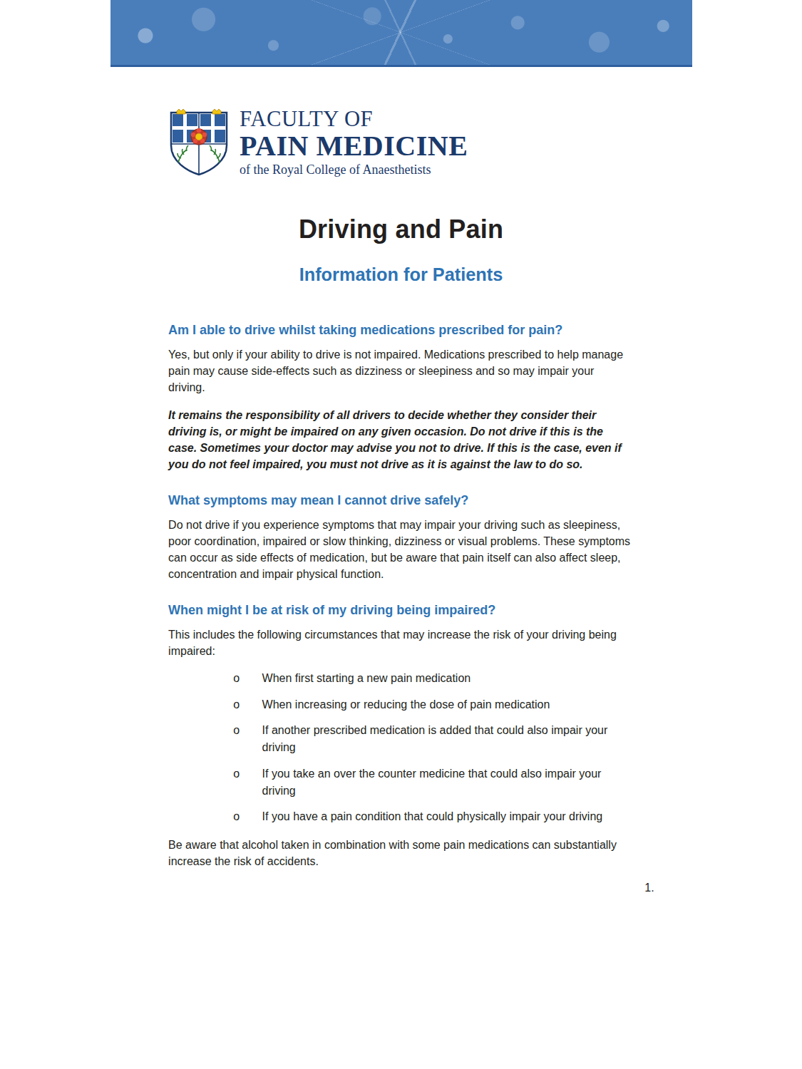FACULTY OF
PAIN MEDICINE
of the Royal College of Anaesthetists
Driving and Pain
Information for Patients
Am I able to drive whilst taking medications prescribed for pain?
Yes, but only if your ability to drive is not impaired. Medications prescribed to help manage pain may cause side-effects such as dizziness or sleepiness and so may impair your driving.
It remains the responsibility of all drivers to decide whether they consider their driving is, or might be impaired on any given occasion. Do not drive if this is the case. Sometimes your doctor may advise you not to drive. If this is the case, even if you do not feel impaired, you must not drive as it is against the law to do so.
What symptoms may mean I cannot drive safely?
Do not drive if you experience symptoms that may impair your driving such as sleepiness, poor coordination, impaired or slow thinking, dizziness or visual problems. These symptoms can occur as side effects of medication, but be aware that pain itself can also affect sleep, concentration and impair physical function.
When might I be at risk of my driving being impaired?
This includes the following circumstances that may increase the risk of your driving being impaired:
When first starting a new pain medication
When increasing or reducing the dose of pain medication
If another prescribed medication is added that could also impair your driving
If you take an over the counter medicine that could also impair your driving
If you have a pain condition that could physically impair your driving
Be aware that alcohol taken in combination with some pain medications can substantially increase the risk of accidents.
1.